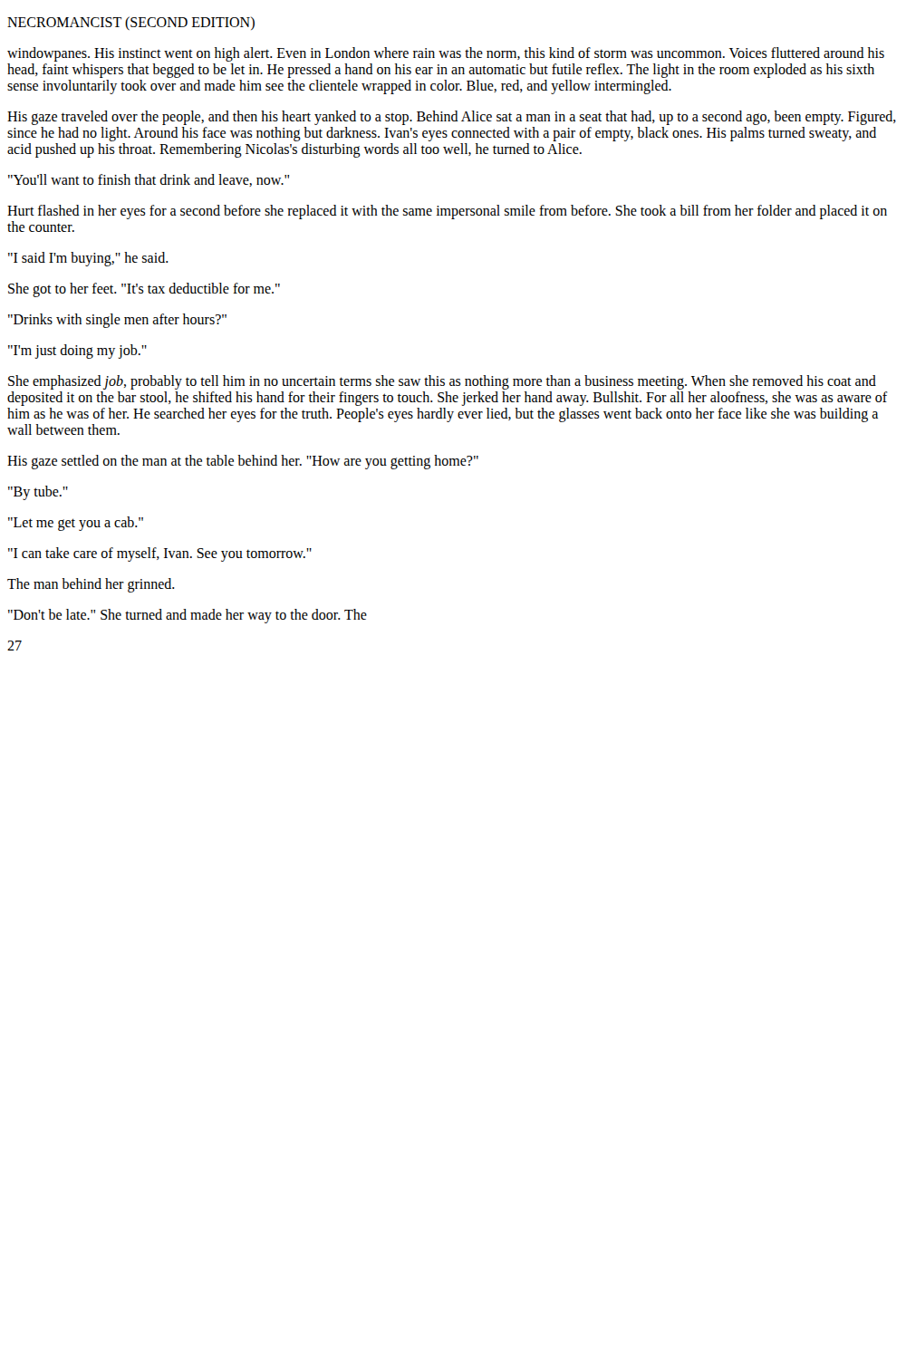NECROMANCIST (SECOND EDITION)
windowpanes. His instinct went on high alert. Even in London where rain was the norm, this kind of storm was uncommon. Voices fluttered around his head, faint whispers that begged to be let in. He pressed a hand on his ear in an automatic but futile reflex. The light in the room exploded as his sixth sense involuntarily took over and made him see the clientele wrapped in color. Blue, red, and yellow intermingled.
His gaze traveled over the people, and then his heart yanked to a stop. Behind Alice sat a man in a seat that had, up to a second ago, been empty. Figured, since he had no light. Around his face was nothing but darkness. Ivan's eyes connected with a pair of empty, black ones. His palms turned sweaty, and acid pushed up his throat. Remembering Nicolas's disturbing words all too well, he turned to Alice.
"You'll want to finish that drink and leave, now."
Hurt flashed in her eyes for a second before she replaced it with the same impersonal smile from before. She took a bill from her folder and placed it on the counter.
"I said I'm buying," he said.
She got to her feet. "It's tax deductible for me."
"Drinks with single men after hours?"
"I'm just doing my job."
She emphasized job, probably to tell him in no uncertain terms she saw this as nothing more than a business meeting. When she removed his coat and deposited it on the bar stool, he shifted his hand for their fingers to touch. She jerked her hand away. Bullshit. For all her aloofness, she was as aware of him as he was of her. He searched her eyes for the truth. People's eyes hardly ever lied, but the glasses went back onto her face like she was building a wall between them.
His gaze settled on the man at the table behind her. "How are you getting home?"
"By tube."
"Let me get you a cab."
"I can take care of myself, Ivan. See you tomorrow."
The man behind her grinned.
"Don't be late." She turned and made her way to the door. The
27